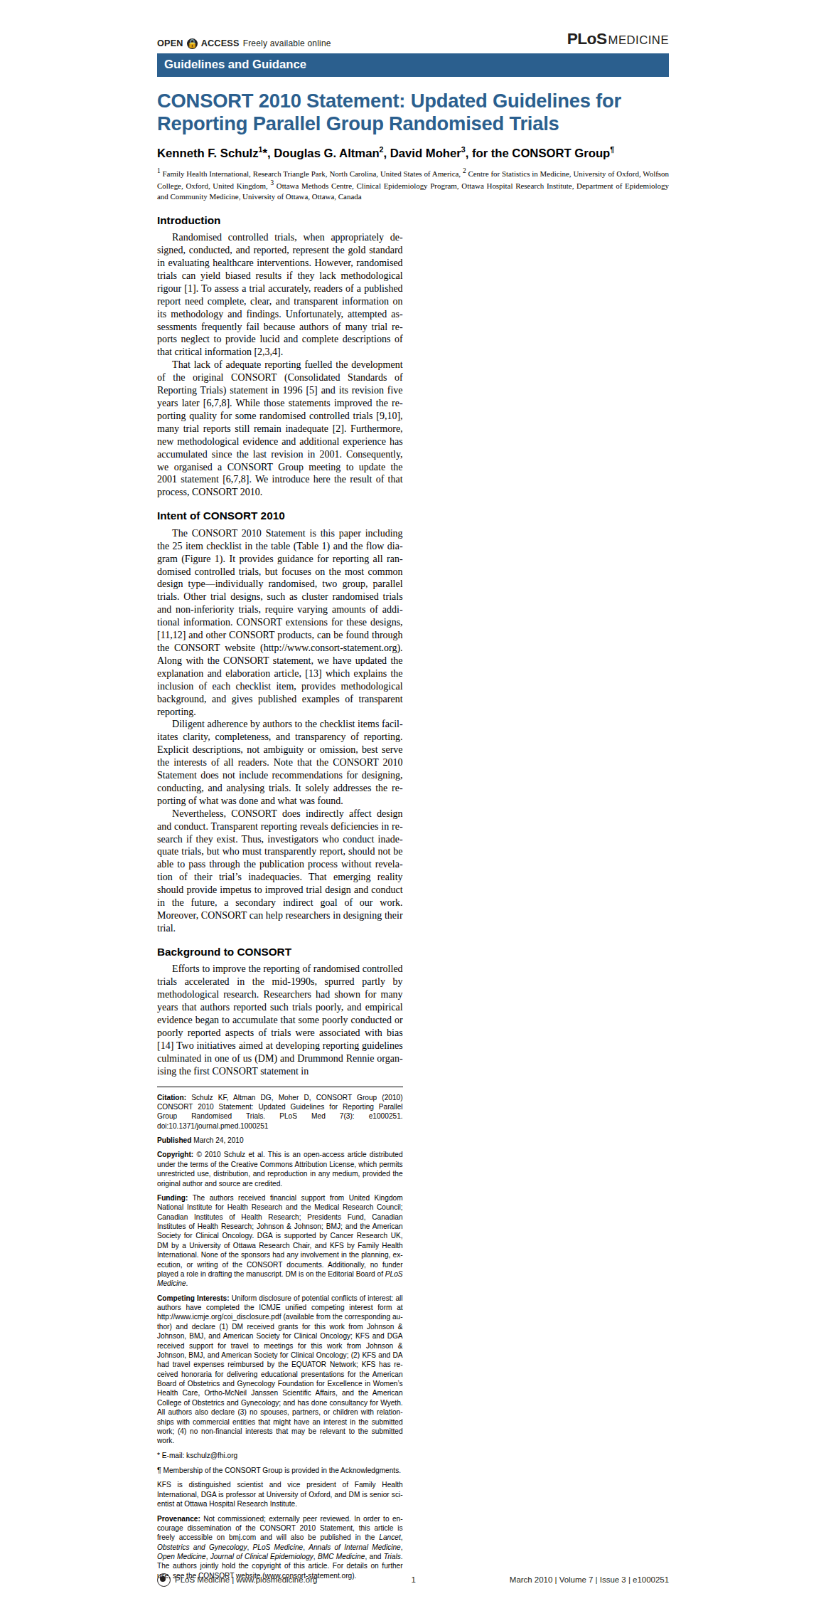OPEN 🔒 ACCESS Freely available online
PLoSMEDICINE
Guidelines and Guidance
CONSORT 2010 Statement: Updated Guidelines for
Reporting Parallel Group Randomised Trials
Kenneth F. Schulz1*, Douglas G. Altman2, David Moher3, for the CONSORT Group¶
1 Family Health International, Research Triangle Park, North Carolina, United States of America, 2 Centre for Statistics in Medicine, University of Oxford, Wolfson College, Oxford, United Kingdom, 3 Ottawa Methods Centre, Clinical Epidemiology Program, Ottawa Hospital Research Institute, Department of Epidemiology and Community Medicine, University of Ottawa, Ottawa, Canada
Introduction
Randomised controlled trials, when appropriately designed, conducted, and reported, represent the gold standard in evaluating healthcare interventions. However, randomised trials can yield biased results if they lack methodological rigour [1]. To assess a trial accurately, readers of a published report need complete, clear, and transparent information on its methodology and findings. Unfortunately, attempted assessments frequently fail because authors of many trial reports neglect to provide lucid and complete descriptions of that critical information [2,3,4].
That lack of adequate reporting fuelled the development of the original CONSORT (Consolidated Standards of Reporting Trials) statement in 1996 [5] and its revision five years later [6,7,8]. While those statements improved the reporting quality for some randomised controlled trials [9,10], many trial reports still remain inadequate [2]. Furthermore, new methodological evidence and additional experience has accumulated since the last revision in 2001. Consequently, we organised a CONSORT Group meeting to update the 2001 statement [6,7,8]. We introduce here the result of that process, CONSORT 2010.
Intent of CONSORT 2010
The CONSORT 2010 Statement is this paper including the 25 item checklist in the table (Table 1) and the flow diagram (Figure 1). It provides guidance for reporting all randomised controlled trials, but focuses on the most common design type—individually randomised, two group, parallel trials. Other trial designs, such as cluster randomised trials and non-inferiority trials, require varying amounts of additional information. CONSORT extensions for these designs, [11,12] and other CONSORT products, can be found through the CONSORT website (http://www.consort-statement.org). Along with the CONSORT statement, we have updated the explanation and elaboration article, [13] which explains the inclusion of each checklist item, provides methodological background, and gives published examples of transparent reporting.
Diligent adherence by authors to the checklist items facilitates clarity, completeness, and transparency of reporting. Explicit descriptions, not ambiguity or omission, best serve the interests of all readers. Note that the CONSORT 2010 Statement does not include recommendations for designing, conducting, and analysing trials. It solely addresses the reporting of what was done and what was found.
Nevertheless, CONSORT does indirectly affect design and conduct. Transparent reporting reveals deficiencies in research if they exist. Thus, investigators who conduct inadequate trials, but who must transparently report, should not be able to pass through the publication process without revelation of their trial’s inadequacies. That emerging reality should provide impetus to improved trial design and conduct in the future, a secondary indirect goal of our work. Moreover, CONSORT can help researchers in designing their trial.
Background to CONSORT
Efforts to improve the reporting of randomised controlled trials accelerated in the mid-1990s, spurred partly by methodological research. Researchers had shown for many years that authors reported such trials poorly, and empirical evidence began to accumulate that some poorly conducted or poorly reported aspects of trials were associated with bias [14] Two initiatives aimed at developing reporting guidelines culminated in one of us (DM) and Drummond Rennie organising the first CONSORT statement in
Citation: Schulz KF, Altman DG, Moher D, CONSORT Group (2010) CONSORT 2010 Statement: Updated Guidelines for Reporting Parallel Group Randomised Trials. PLoS Med 7(3): e1000251. doi:10.1371/journal.pmed.1000251
Published March 24, 2010
Copyright: © 2010 Schulz et al. This is an open-access article distributed under the terms of the Creative Commons Attribution License, which permits unrestricted use, distribution, and reproduction in any medium, provided the original author and source are credited.
Funding: The authors received financial support from United Kingdom National Institute for Health Research and the Medical Research Council; Canadian Institutes of Health Research; Presidents Fund, Canadian Institutes of Health Research; Johnson & Johnson; BMJ; and the American Society for Clinical Oncology. DGA is supported by Cancer Research UK, DM by a University of Ottawa Research Chair, and KFS by Family Health International. None of the sponsors had any involvement in the planning, execution, or writing of the CONSORT documents. Additionally, no funder played a role in drafting the manuscript. DM is on the Editorial Board of PLoS Medicine.
Competing Interests: Uniform disclosure of potential conflicts of interest: all authors have completed the ICMJE unified competing interest form at http://www.icmje.org/coi_disclosure.pdf (available from the corresponding author) and declare (1) DM received grants for this work from Johnson & Johnson, BMJ, and American Society for Clinical Oncology; KFS and DGA received support for travel to meetings for this work from Johnson & Johnson, BMJ, and American Society for Clinical Oncology; (2) KFS and DA had travel expenses reimbursed by the EQUATOR Network; KFS has received honoraria for delivering educational presentations for the American Board of Obstetrics and Gynecology Foundation for Excellence in Women’s Health Care, Ortho-McNeil Janssen Scientific Affairs, and the American College of Obstetrics and Gynecology; and has done consultancy for Wyeth. All authors also declare (3) no spouses, partners, or children with relationships with commercial entities that might have an interest in the submitted work; (4) no non-financial interests that may be relevant to the submitted work.
* E-mail: kschulz@fhi.org
¶ Membership of the CONSORT Group is provided in the Acknowledgments.
KFS is distinguished scientist and vice president of Family Health International, DGA is professor at University of Oxford, and DM is senior scientist at Ottawa Hospital Research Institute.
Provenance: Not commissioned; externally peer reviewed. In order to encourage dissemination of the CONSORT 2010 Statement, this article is freely accessible on bmj.com and will also be published in the Lancet, Obstetrics and Gynecology, PLoS Medicine, Annals of Internal Medicine, Open Medicine, Journal of Clinical Epidemiology, BMC Medicine, and Trials. The authors jointly hold the copyright of this article. For details on further use, see the CONSORT website (www.consort-statement.org).
PLoS Medicine | www.plosmedicine.org
1
March 2010 | Volume 7 | Issue 3 | e1000251